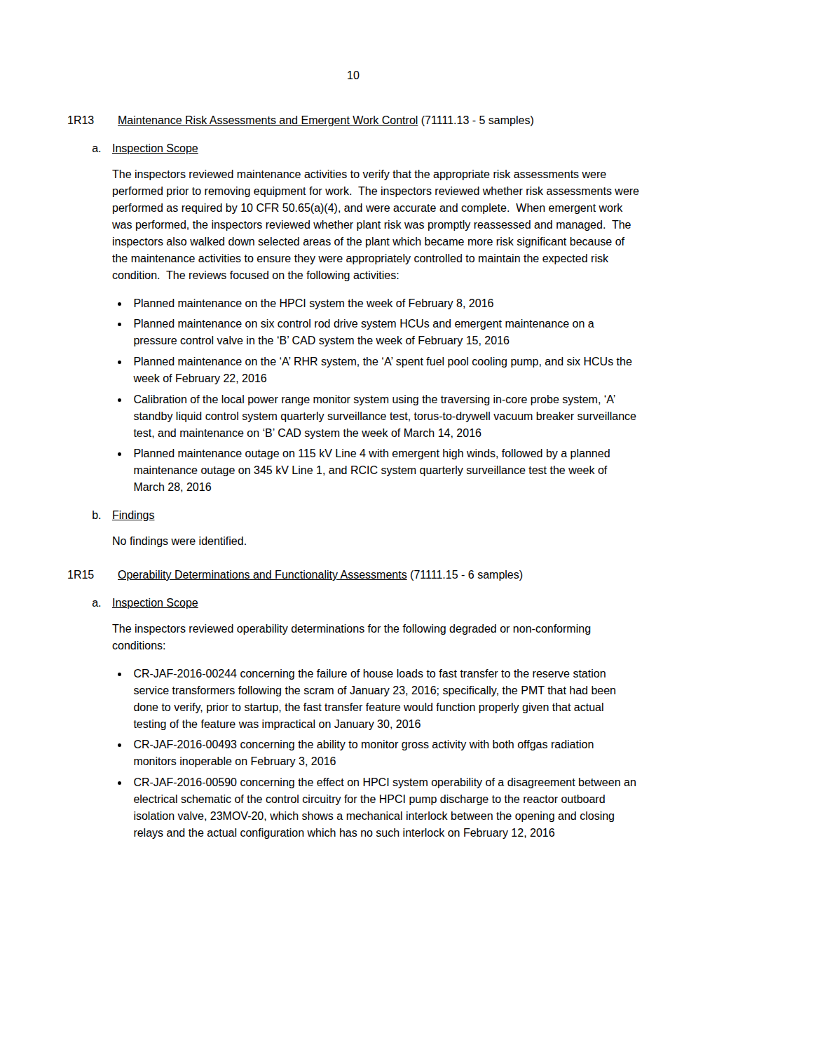10
1R13
Maintenance Risk Assessments and Emergent Work Control (71111.13 - 5 samples)
a.
Inspection Scope
The inspectors reviewed maintenance activities to verify that the appropriate risk assessments were performed prior to removing equipment for work. The inspectors reviewed whether risk assessments were performed as required by 10 CFR 50.65(a)(4), and were accurate and complete. When emergent work was performed, the inspectors reviewed whether plant risk was promptly reassessed and managed. The inspectors also walked down selected areas of the plant which became more risk significant because of the maintenance activities to ensure they were appropriately controlled to maintain the expected risk condition. The reviews focused on the following activities:
Planned maintenance on the HPCI system the week of February 8, 2016
Planned maintenance on six control rod drive system HCUs and emergent maintenance on a pressure control valve in the ‘B’ CAD system the week of February 15, 2016
Planned maintenance on the ‘A’ RHR system, the ‘A’ spent fuel pool cooling pump, and six HCUs the week of February 22, 2016
Calibration of the local power range monitor system using the traversing in-core probe system, ‘A’ standby liquid control system quarterly surveillance test, torus-to-drywell vacuum breaker surveillance test, and maintenance on ‘B’ CAD system the week of March 14, 2016
Planned maintenance outage on 115 kV Line 4 with emergent high winds, followed by a planned maintenance outage on 345 kV Line 1, and RCIC system quarterly surveillance test the week of March 28, 2016
b.
Findings
No findings were identified.
1R15
Operability Determinations and Functionality Assessments (71111.15 - 6 samples)
a.
Inspection Scope
The inspectors reviewed operability determinations for the following degraded or non-conforming conditions:
CR-JAF-2016-00244 concerning the failure of house loads to fast transfer to the reserve station service transformers following the scram of January 23, 2016; specifically, the PMT that had been done to verify, prior to startup, the fast transfer feature would function properly given that actual testing of the feature was impractical on January 30, 2016
CR-JAF-2016-00493 concerning the ability to monitor gross activity with both offgas radiation monitors inoperable on February 3, 2016
CR-JAF-2016-00590 concerning the effect on HPCI system operability of a disagreement between an electrical schematic of the control circuitry for the HPCI pump discharge to the reactor outboard isolation valve, 23MOV-20, which shows a mechanical interlock between the opening and closing relays and the actual configuration which has no such interlock on February 12, 2016